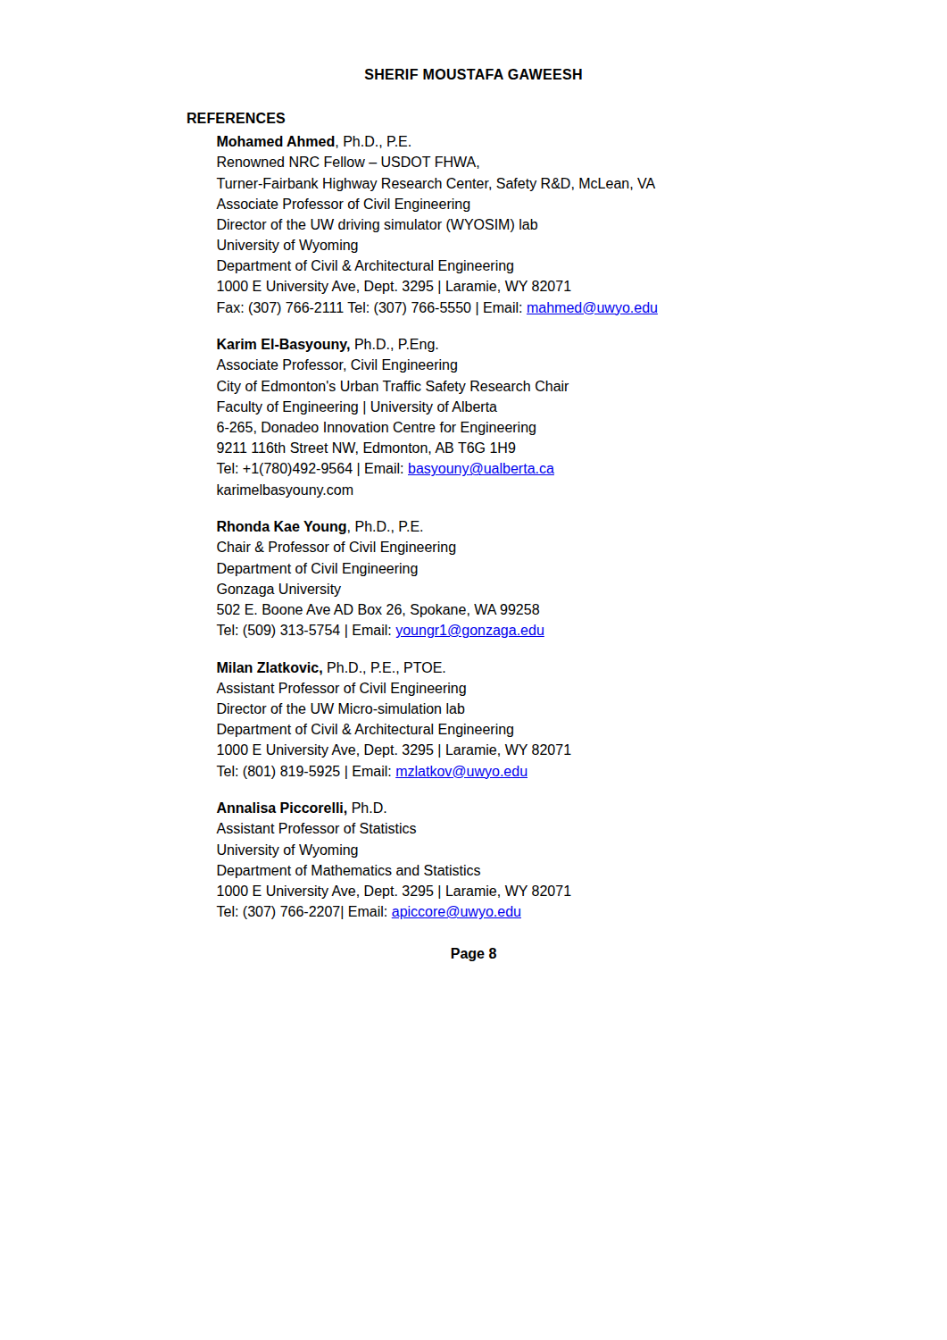SHERIF MOUSTAFA GAWEESH
REFERENCES
Mohamed Ahmed, Ph.D., P.E. Renowned NRC Fellow – USDOT FHWA, Turner-Fairbank Highway Research Center, Safety R&D, McLean, VA Associate Professor of Civil Engineering Director of the UW driving simulator (WYOSIM) lab University of Wyoming Department of Civil & Architectural Engineering 1000 E University Ave, Dept. 3295 | Laramie, WY 82071 Fax: (307) 766-2111 Tel: (307) 766-5550 | Email: mahmed@uwyo.edu
Karim El-Basyouny, Ph.D., P.Eng. Associate Professor, Civil Engineering City of Edmonton's Urban Traffic Safety Research Chair Faculty of Engineering | University of Alberta 6-265, Donadeo Innovation Centre for Engineering 9211 116th Street NW, Edmonton, AB T6G 1H9 Tel: +1(780)492-9564 | Email: basyouny@ualberta.ca karimelbasyouny.com
Rhonda Kae Young, Ph.D., P.E. Chair & Professor of Civil Engineering Department of Civil Engineering Gonzaga University 502 E. Boone Ave AD Box 26, Spokane, WA 99258 Tel: (509) 313-5754 | Email: youngr1@gonzaga.edu
Milan Zlatkovic, Ph.D., P.E., PTOE. Assistant Professor of Civil Engineering Director of the UW Micro-simulation lab Department of Civil & Architectural Engineering 1000 E University Ave, Dept. 3295 | Laramie, WY 82071 Tel: (801) 819-5925 | Email: mzlatkov@uwyo.edu
Annalisa Piccorelli, Ph.D. Assistant Professor of Statistics University of Wyoming Department of Mathematics and Statistics 1000 E University Ave, Dept. 3295 | Laramie, WY 82071 Tel: (307) 766-2207| Email: apiccore@uwyo.edu
Page 8